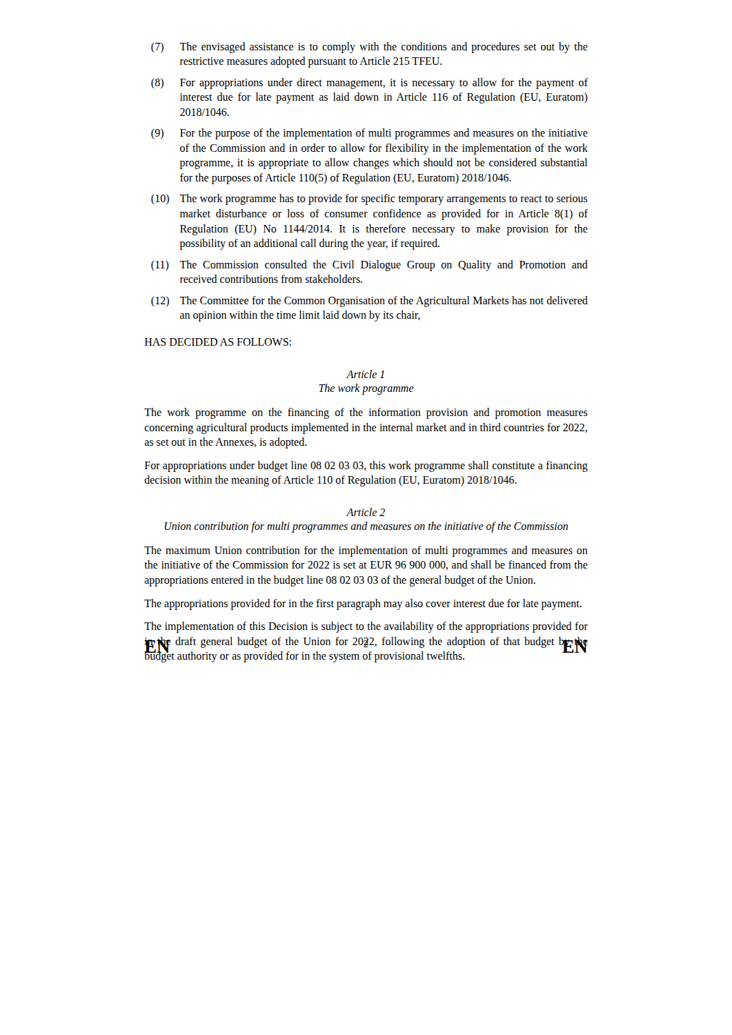(7) The envisaged assistance is to comply with the conditions and procedures set out by the restrictive measures adopted pursuant to Article 215 TFEU.
(8) For appropriations under direct management, it is necessary to allow for the payment of interest due for late payment as laid down in Article 116 of Regulation (EU, Euratom) 2018/1046.
(9) For the purpose of the implementation of multi programmes and measures on the initiative of the Commission and in order to allow for flexibility in the implementation of the work programme, it is appropriate to allow changes which should not be considered substantial for the purposes of Article 110(5) of Regulation (EU, Euratom) 2018/1046.
(10) The work programme has to provide for specific temporary arrangements to react to serious market disturbance or loss of consumer confidence as provided for in Article 8(1) of Regulation (EU) No 1144/2014. It is therefore necessary to make provision for the possibility of an additional call during the year, if required.
(11) The Commission consulted the Civil Dialogue Group on Quality and Promotion and received contributions from stakeholders.
(12) The Committee for the Common Organisation of the Agricultural Markets has not delivered an opinion within the time limit laid down by its chair,
HAS DECIDED AS FOLLOWS:
Article 1
The work programme
The work programme on the financing of the information provision and promotion measures concerning agricultural products implemented in the internal market and in third countries for 2022, as set out in the Annexes, is adopted.
For appropriations under budget line 08 02 03 03, this work programme shall constitute a financing decision within the meaning of Article 110 of Regulation (EU, Euratom) 2018/1046.
Article 2
Union contribution for multi programmes and measures on the initiative of the Commission
The maximum Union contribution for the implementation of multi programmes and measures on the initiative of the Commission for 2022 is set at EUR 96 900 000, and shall be financed from the appropriations entered in the budget line 08 02 03 03 of the general budget of the Union.
The appropriations provided for in the first paragraph may also cover interest due for late payment.
The implementation of this Decision is subject to the availability of the appropriations provided for in the draft general budget of the Union for 2022, following the adoption of that budget by the budget authority or as provided for in the system of provisional twelfths.
EN 2 EN